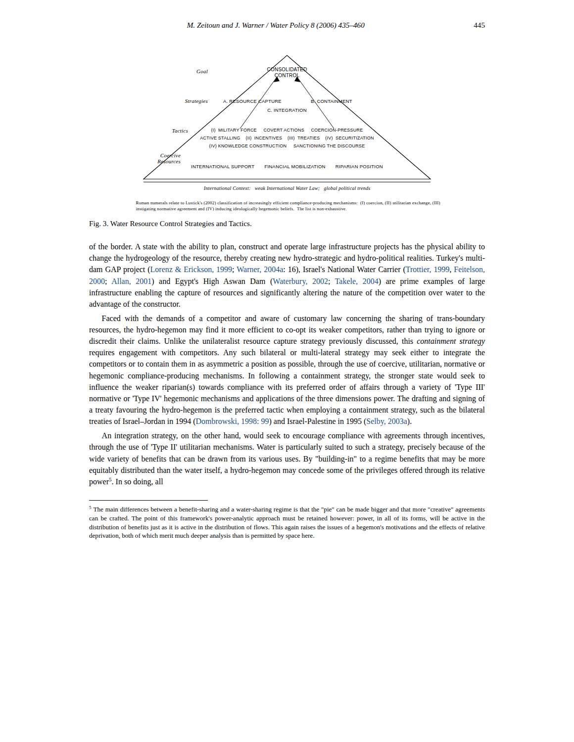M. Zeitoun and J. Warner / Water Policy 8 (2006) 435–460
445
Goal Strategies Tactics Coercive Resources CONSOLIDATED CONTROL A. RESOURCE CAPTURE B. CONTAINMENT C. INTEGRATION (I) MILITARY FORCE COVERT ACTIONS COERCION-PRESSURE ACTIVE STALLING (II) INCENTIVES (III) TREATIES (IV) SECURITIZATION (IV) KNOWLEDGE CONSTRUCTION SANCTIONING THE DISCOURSE INTERNATIONAL SUPPORT FINANCIAL MOBILIZATION RIPARIAN POSITION International Context: weak International Water Law; global political trends
Roman numerals relate to Lustick's (2002) classification of increasingly efficient compliance-producing mechanisms: (I) coercion, (II) utilitarian exchange, (III) instigating normative agreement and (IV) inducing ideologically hegemonic beliefs. The list is non-exhaustive.
Fig. 3. Water Resource Control Strategies and Tactics.
of the border. A state with the ability to plan, construct and operate large infrastructure projects has the physical ability to change the hydrogeology of the resource, thereby creating new hydro-strategic and hydro-political realities. Turkey's multi-dam GAP project (Lorenz & Erickson, 1999; Warner, 2004a: 16), Israel's National Water Carrier (Trottier, 1999, Feitelson, 2000; Allan, 2001) and Egypt's High Aswan Dam (Waterbury, 2002; Takele, 2004) are prime examples of large infrastructure enabling the capture of resources and significantly altering the nature of the competition over water to the advantage of the constructor.
Faced with the demands of a competitor and aware of customary law concerning the sharing of trans-boundary resources, the hydro-hegemon may find it more efficient to co-opt its weaker competitors, rather than trying to ignore or discredit their claims. Unlike the unilateralist resource capture strategy previously discussed, this containment strategy requires engagement with competitors. Any such bilateral or multi-lateral strategy may seek either to integrate the competitors or to contain them in as asymmetric a position as possible, through the use of coercive, utilitarian, normative or hegemonic compliance-producing mechanisms. In following a containment strategy, the stronger state would seek to influence the weaker riparian(s) towards compliance with its preferred order of affairs through a variety of 'Type III' normative or 'Type IV' hegemonic mechanisms and applications of the three dimensions power. The drafting and signing of a treaty favouring the hydro-hegemon is the preferred tactic when employing a containment strategy, such as the bilateral treaties of Israel–Jordan in 1994 (Dombrowski, 1998: 99) and Israel-Palestine in 1995 (Selby, 2003a).
An integration strategy, on the other hand, would seek to encourage compliance with agreements through incentives, through the use of 'Type II' utilitarian mechanisms. Water is particularly suited to such a strategy, precisely because of the wide variety of benefits that can be drawn from its various uses. By "building-in" to a regime benefits that may be more equitably distributed than the water itself, a hydro-hegemon may concede some of the privileges offered through its relative power5. In so doing, all
5 The main differences between a benefit-sharing and a water-sharing regime is that the "pie" can be made bigger and that more "creative" agreements can be crafted. The point of this framework's power-analytic approach must be retained however: power, in all of its forms, will be active in the distribution of benefits just as it is active in the distribution of flows. This again raises the issues of a hegemon's motivations and the effects of relative deprivation, both of which merit much deeper analysis than is permitted by space here.